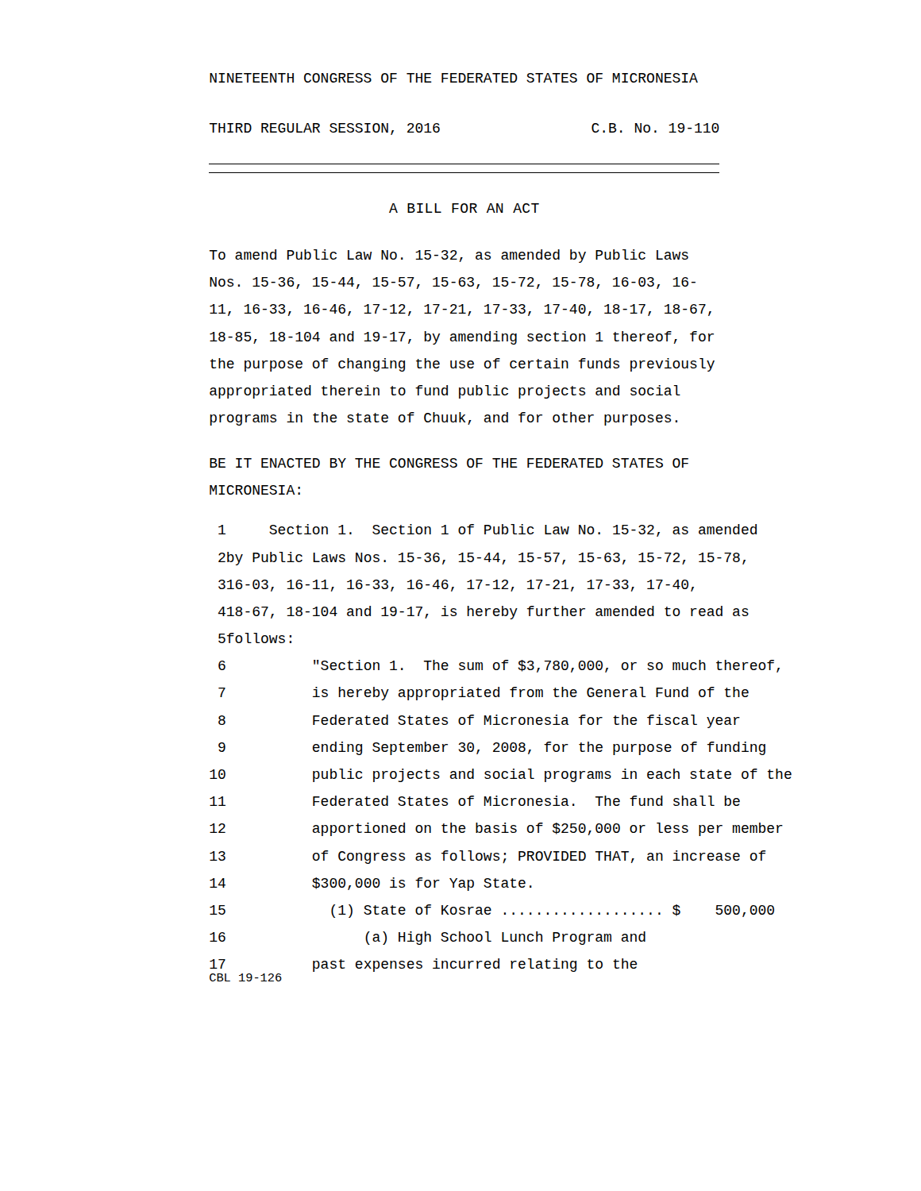NINETEENTH CONGRESS OF THE FEDERATED STATES OF MICRONESIA
THIRD REGULAR SESSION, 2016 C.B. No. 19-110
A BILL FOR AN ACT
To amend Public Law No. 15-32, as amended by Public Laws Nos. 15-36, 15-44, 15-57, 15-63, 15-72, 15-78, 16-03, 16-11, 16-33, 16-46, 17-12, 17-21, 17-33, 17-40, 18-17, 18-67, 18-85, 18-104 and 19-17, by amending section 1 thereof, for the purpose of changing the use of certain funds previously appropriated therein to fund public projects and social programs in the state of Chuuk, and for other purposes.
BE IT ENACTED BY THE CONGRESS OF THE FEDERATED STATES OF MICRONESIA:
| 1 | Section 1. Section 1 of Public Law No. 15-32, as amended |
| 2 | by Public Laws Nos. 15-36, 15-44, 15-57, 15-63, 15-72, 15-78, |
| 3 | 16-03, 16-11, 16-33, 16-46, 17-12, 17-21, 17-33, 17-40, |
| 4 | 18-67, 18-104 and 19-17, is hereby further amended to read as |
| 5 | follows: |
| 6 | "Section 1. The sum of $3,780,000, or so much thereof, |
| 7 | is hereby appropriated from the General Fund of the |
| 8 | Federated States of Micronesia for the fiscal year |
| 9 | ending September 30, 2008, for the purpose of funding |
| 10 | public projects and social programs in each state of the |
| 11 | Federated States of Micronesia. The fund shall be |
| 12 | apportioned on the basis of $250,000 or less per member |
| 13 | of Congress as follows; PROVIDED THAT, an increase of |
| 14 | $300,000 is for Yap State. |
| 15 | (1) State of Kosrae ................... $ 500,000 |
| 16 | (a) High School Lunch Program and |
| 17 | past expenses incurred relating to the |
CBL 19-126